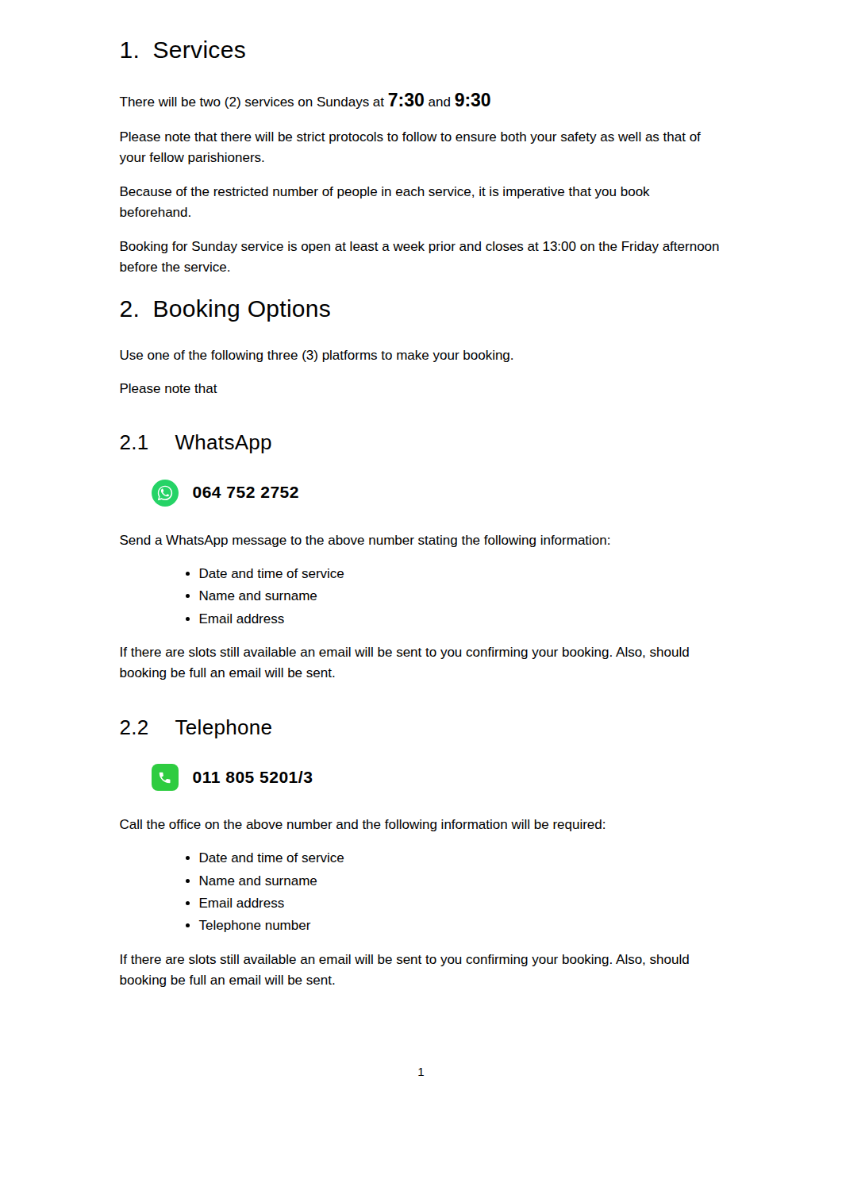1. Services
There will be two (2) services on Sundays at 7:30 and 9:30
Please note that there will be strict protocols to follow to ensure both your safety as well as that of your fellow parishioners.
Because of the restricted number of people in each service, it is imperative that you book beforehand.
Booking for Sunday service is open at least a week prior and closes at 13:00 on the Friday afternoon before the service.
2. Booking Options
Use one of the following three (3) platforms to make your booking.
Please note that
2.1 WhatsApp
064 752 2752
Send a WhatsApp message to the above number stating the following information:
Date and time of service
Name and surname
Email address
If there are slots still available an email will be sent to you confirming your booking. Also, should booking be full an email will be sent.
2.2 Telephone
011 805 5201/3
Call the office on the above number and the following information will be required:
Date and time of service
Name and surname
Email address
Telephone number
If there are slots still available an email will be sent to you confirming your booking. Also, should booking be full an email will be sent.
1